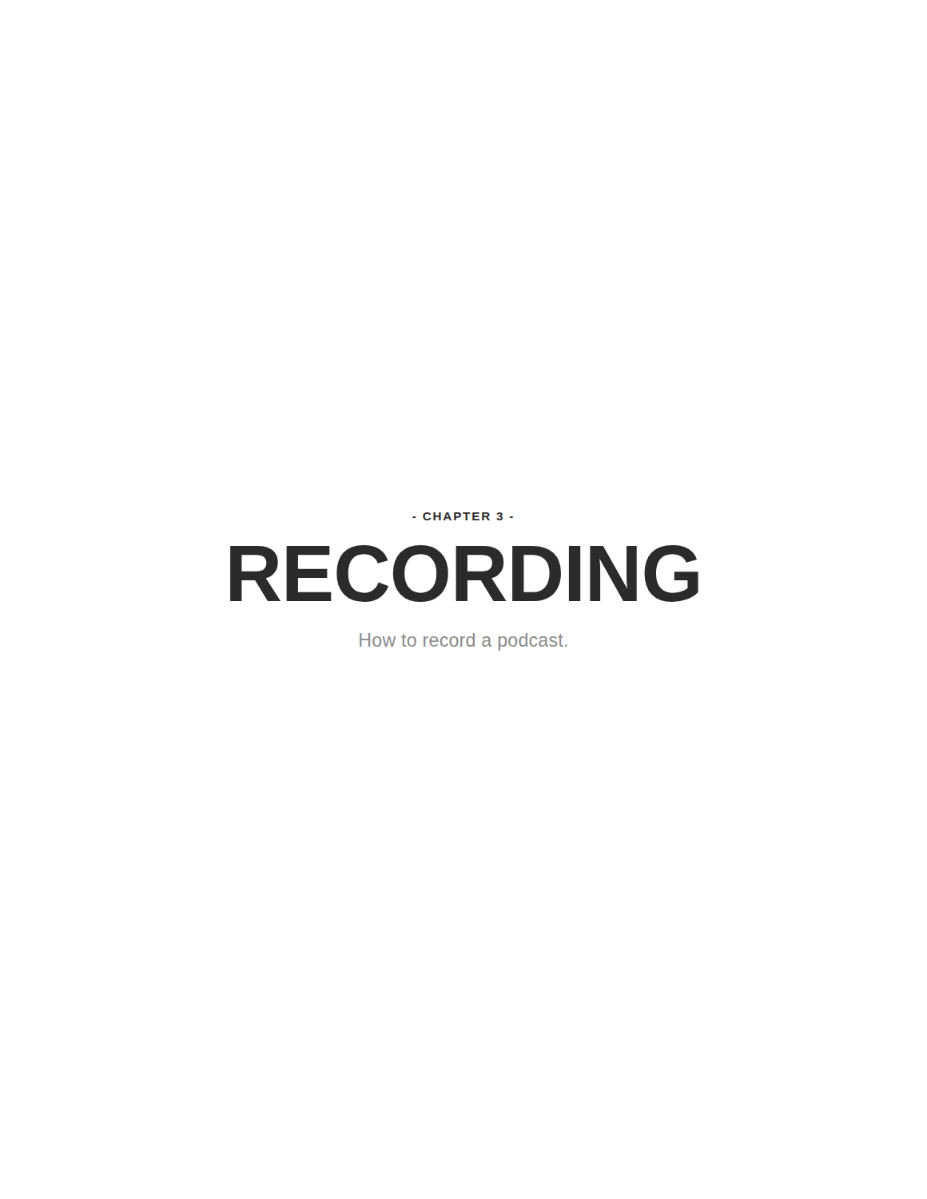- Chapter 3 -
Recording
How to record a podcast.